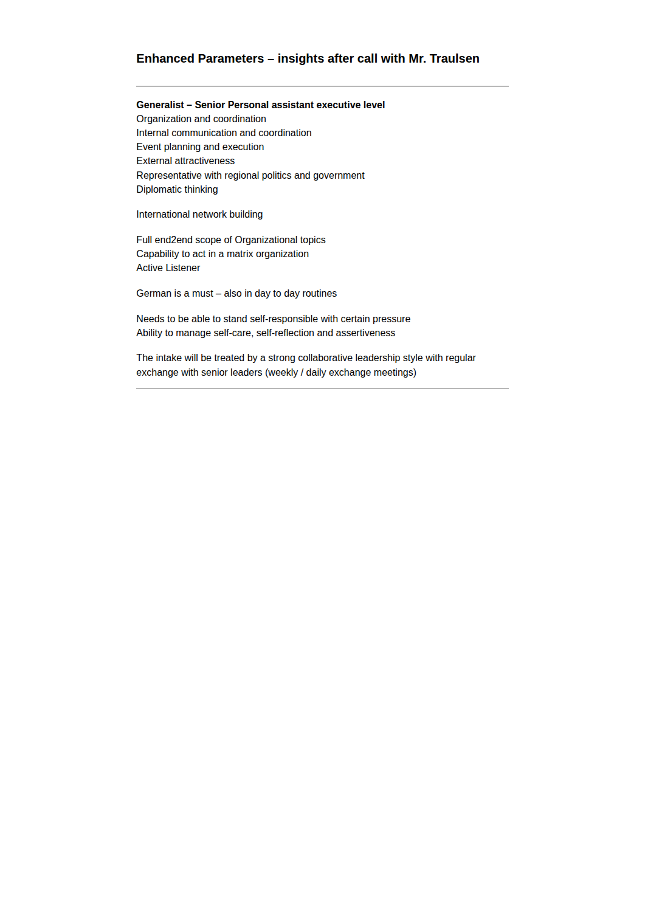Enhanced Parameters – insights after call with Mr. Traulsen
Generalist – Senior Personal assistant executive level
Organization and coordination
Internal communication and coordination
Event planning and execution
External attractiveness
Representative with regional politics and government
Diplomatic thinking
International network building
Full end2end scope of Organizational topics
Capability to act in a matrix organization
Active Listener
German is a must – also in day to day routines
Needs to be able to stand self-responsible with certain pressure
Ability to manage self-care, self-reflection and assertiveness
The intake will be treated by a strong collaborative leadership style with regular exchange with senior leaders (weekly / daily exchange meetings)